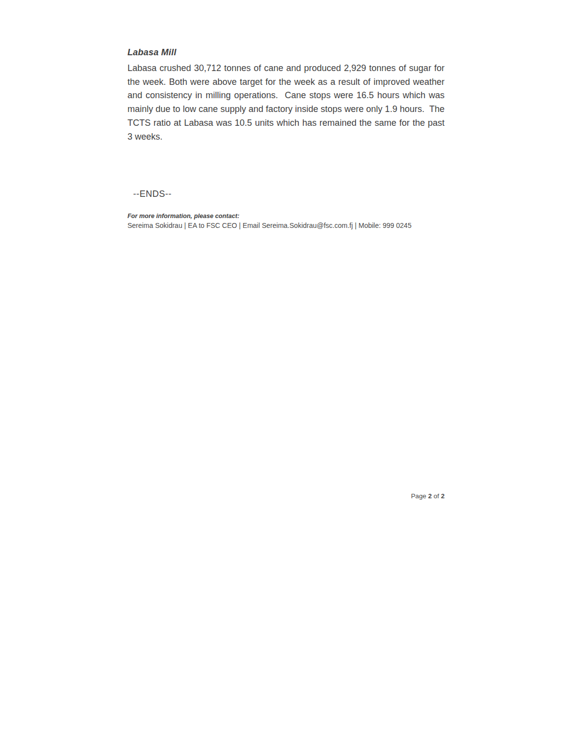Labasa Mill
Labasa crushed 30,712 tonnes of cane and produced 2,929 tonnes of sugar for the week. Both were above target for the week as a result of improved weather and consistency in milling operations. Cane stops were 16.5 hours which was mainly due to low cane supply and factory inside stops were only 1.9 hours. The TCTS ratio at Labasa was 10.5 units which has remained the same for the past 3 weeks.
--ENDS--
For more information, please contact:
Sereima Sokidrau | EA to FSC CEO | Email Sereima.Sokidrau@fsc.com.fj | Mobile: 999 0245
Page 2 of 2